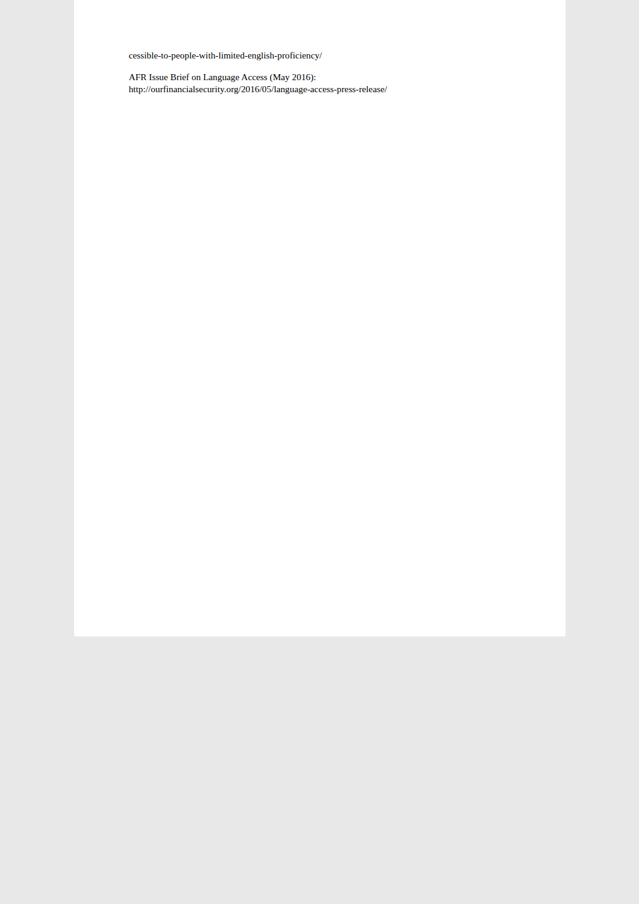cessible-to-people-with-limited-english-proficiency/
AFR Issue Brief on Language Access (May 2016):
http://ourfinancialsecurity.org/2016/05/language-access-press-release/